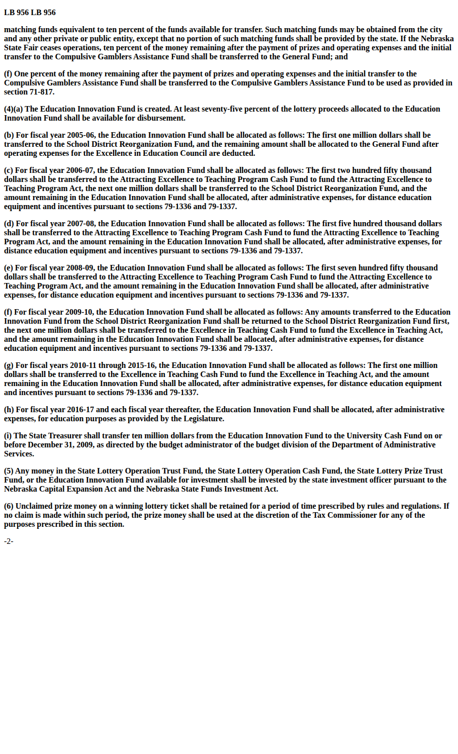LB 956 LB 956
matching funds equivalent to ten percent of the funds available for transfer. Such matching funds may be obtained from the city and any other private or public entity, except that no portion of such matching funds shall be provided by the state. If the Nebraska State Fair ceases operations, ten percent of the money remaining after the payment of prizes and operating expenses and the initial transfer to the Compulsive Gamblers Assistance Fund shall be transferred to the General Fund; and
(f) One percent of the money remaining after the payment of prizes and operating expenses and the initial transfer to the Compulsive Gamblers Assistance Fund shall be transferred to the Compulsive Gamblers Assistance Fund to be used as provided in section 71-817.
(4)(a) The Education Innovation Fund is created. At least seventy-five percent of the lottery proceeds allocated to the Education Innovation Fund shall be available for disbursement.
(b) For fiscal year 2005-06, the Education Innovation Fund shall be allocated as follows: The first one million dollars shall be transferred to the School District Reorganization Fund, and the remaining amount shall be allocated to the General Fund after operating expenses for the Excellence in Education Council are deducted.
(c) For fiscal year 2006-07, the Education Innovation Fund shall be allocated as follows: The first two hundred fifty thousand dollars shall be transferred to the Attracting Excellence to Teaching Program Cash Fund to fund the Attracting Excellence to Teaching Program Act, the next one million dollars shall be transferred to the School District Reorganization Fund, and the amount remaining in the Education Innovation Fund shall be allocated, after administrative expenses, for distance education equipment and incentives pursuant to sections 79-1336 and 79-1337.
(d) For fiscal year 2007-08, the Education Innovation Fund shall be allocated as follows: The first five hundred thousand dollars shall be transferred to the Attracting Excellence to Teaching Program Cash Fund to fund the Attracting Excellence to Teaching Program Act, and the amount remaining in the Education Innovation Fund shall be allocated, after administrative expenses, for distance education equipment and incentives pursuant to sections 79-1336 and 79-1337.
(e) For fiscal year 2008-09, the Education Innovation Fund shall be allocated as follows: The first seven hundred fifty thousand dollars shall be transferred to the Attracting Excellence to Teaching Program Cash Fund to fund the Attracting Excellence to Teaching Program Act, and the amount remaining in the Education Innovation Fund shall be allocated, after administrative expenses, for distance education equipment and incentives pursuant to sections 79-1336 and 79-1337.
(f) For fiscal year 2009-10, the Education Innovation Fund shall be allocated as follows: Any amounts transferred to the Education Innovation Fund from the School District Reorganization Fund shall be returned to the School District Reorganization Fund first, the next one million dollars shall be transferred to the Excellence in Teaching Cash Fund to fund the Excellence in Teaching Act, and the amount remaining in the Education Innovation Fund shall be allocated, after administrative expenses, for distance education equipment and incentives pursuant to sections 79-1336 and 79-1337.
(g) For fiscal years 2010-11 through 2015-16, the Education Innovation Fund shall be allocated as follows: The first one million dollars shall be transferred to the Excellence in Teaching Cash Fund to fund the Excellence in Teaching Act, and the amount remaining in the Education Innovation Fund shall be allocated, after administrative expenses, for distance education equipment and incentives pursuant to sections 79-1336 and 79-1337.
(h) For fiscal year 2016-17 and each fiscal year thereafter, the Education Innovation Fund shall be allocated, after administrative expenses, for education purposes as provided by the Legislature.
(i) The State Treasurer shall transfer ten million dollars from the Education Innovation Fund to the University Cash Fund on or before December 31, 2009, as directed by the budget administrator of the budget division of the Department of Administrative Services.
(5) Any money in the State Lottery Operation Trust Fund, the State Lottery Operation Cash Fund, the State Lottery Prize Trust Fund, or the Education Innovation Fund available for investment shall be invested by the state investment officer pursuant to the Nebraska Capital Expansion Act and the Nebraska State Funds Investment Act.
(6) Unclaimed prize money on a winning lottery ticket shall be retained for a period of time prescribed by rules and regulations. If no claim is made within such period, the prize money shall be used at the discretion of the Tax Commissioner for any of the purposes prescribed in this section.
-2-